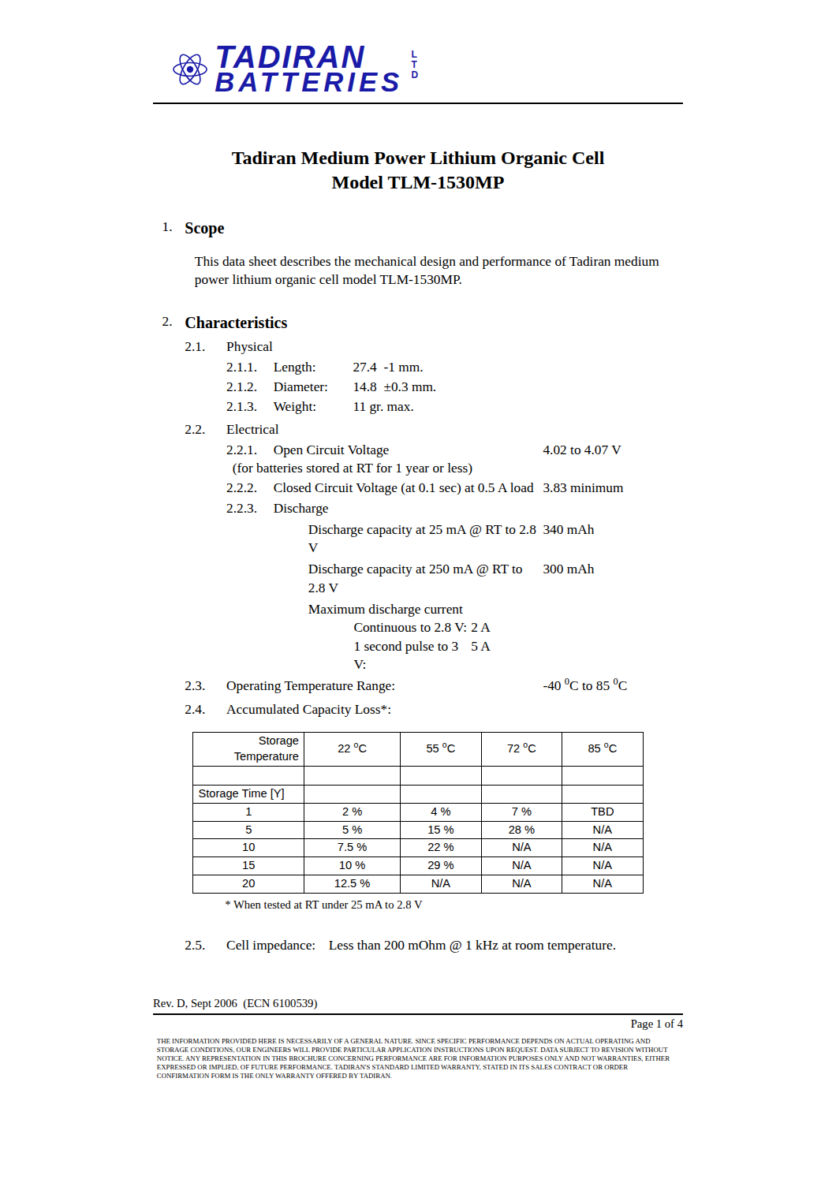TADIRAN
BATTERIES LTD
Tadiran Medium Power Lithium Organic Cell Model TLM-1530MP
1.
Scope
This data sheet describes the mechanical design and performance of Tadiran medium power lithium organic cell model TLM-1530MP.
2.
Characteristics
2.1.
Physical
2.1.1.
Length:
27.4 -1 mm.
2.1.2.
Diameter:
14.8 ±0.3 mm.
2.1.3.
Weight:
11 gr. max.
2.2.
Electrical
2.2.1.
Open Circuit Voltage
4.02 to 4.07 V
(for batteries stored at RT for 1 year or less)
2.2.2.
Closed Circuit Voltage (at 0.1 sec) at 0.5 A load
3.83 minimum
2.2.3.
Discharge
Discharge capacity at 25 mA @ RT to 2.8 V
340 mAh
Discharge capacity at 250 mA @ RT to 2.8 V
300 mAh
Maximum discharge current
Continuous to 2.8 V:
2 A
1 second pulse to 3 V:
5 A
2.3.
Operating Temperature Range:
-40 0C to 85 0C
2.4.
Accumulated Capacity Loss*:
| Storage Temperature | 22 o C | 55 o C | 72 o C | 85 o C |
| --- | --- | --- | --- | --- |
| Storage Time [Y] | | | | |
| 1 | 2 % | 4 % | 7 % | TBD |
| 5 | 5 % | 15 % | 28 % | N/A |
| 10 | 7.5 % | 22 % | N/A | N/A |
| 15 | 10 % | 29 % | N/A | N/A |
| 20 | 12.5 % | N/A | N/A | N/A |
* When tested at RT under 25 mA to 2.8 V
2.5.
Cell impedance:
Less than 200 mOhm @ 1 kHz at room temperature.
Rev. D, Sept 2006 (ECN 6100539)
Page 1 of 4
THE INFORMATION PROVIDED HERE IS NECESSARILY OF A GENERAL NATURE. SINCE SPECIFIC PERFORMANCE DEPENDS ON ACTUAL OPERATING AND STORAGE CONDITIONS, OUR ENGINEERS WILL PROVIDE PARTICULAR APPLICATION INSTRUCTIONS UPON REQUEST. DATA SUBJECT TO REVISION WITHOUT NOTICE. ANY REPRESENTATION IN THIS BROCHURE CONCERNING PERFORMANCE ARE FOR INFORMATION PURPOSES ONLY AND NOT WARRANTIES, EITHER EXPRESSED OR IMPLIED, OF FUTURE PERFORMANCE. TADIRAN'S STANDARD LIMITED WARRANTY, STATED IN ITS SALES CONTRACT OR ORDER CONFIRMATION FORM IS THE ONLY WARRANTY OFFERED BY TADIRAN.